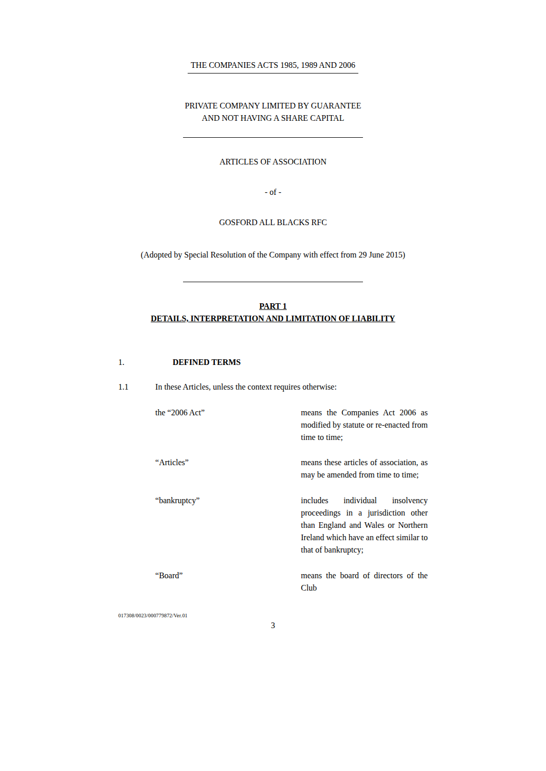THE COMPANIES ACTS 1985, 1989 AND 2006
PRIVATE COMPANY LIMITED BY GUARANTEE
AND NOT HAVING A SHARE CAPITAL
ARTICLES OF ASSOCIATION
- of -
GOSFORD ALL BLACKS RFC
(Adopted by Special Resolution of the Company with effect from 29 June 2015)
PART 1
DETAILS, INTERPRETATION AND LIMITATION OF LIABILITY
1. DEFINED TERMS
1.1 In these Articles, unless the context requires otherwise:
| the “2006 Act” | means the Companies Act 2006 as modified by statute or re-enacted from time to time; |
| “Articles” | means these articles of association, as may be amended from time to time; |
| “bankruptcy” | includes individual insolvency proceedings in a jurisdiction other than England and Wales or Northern Ireland which have an effect similar to that of bankruptcy; |
| “Board” | means the board of directors of the Club |
017308/0023/000779872/Ver.01
3